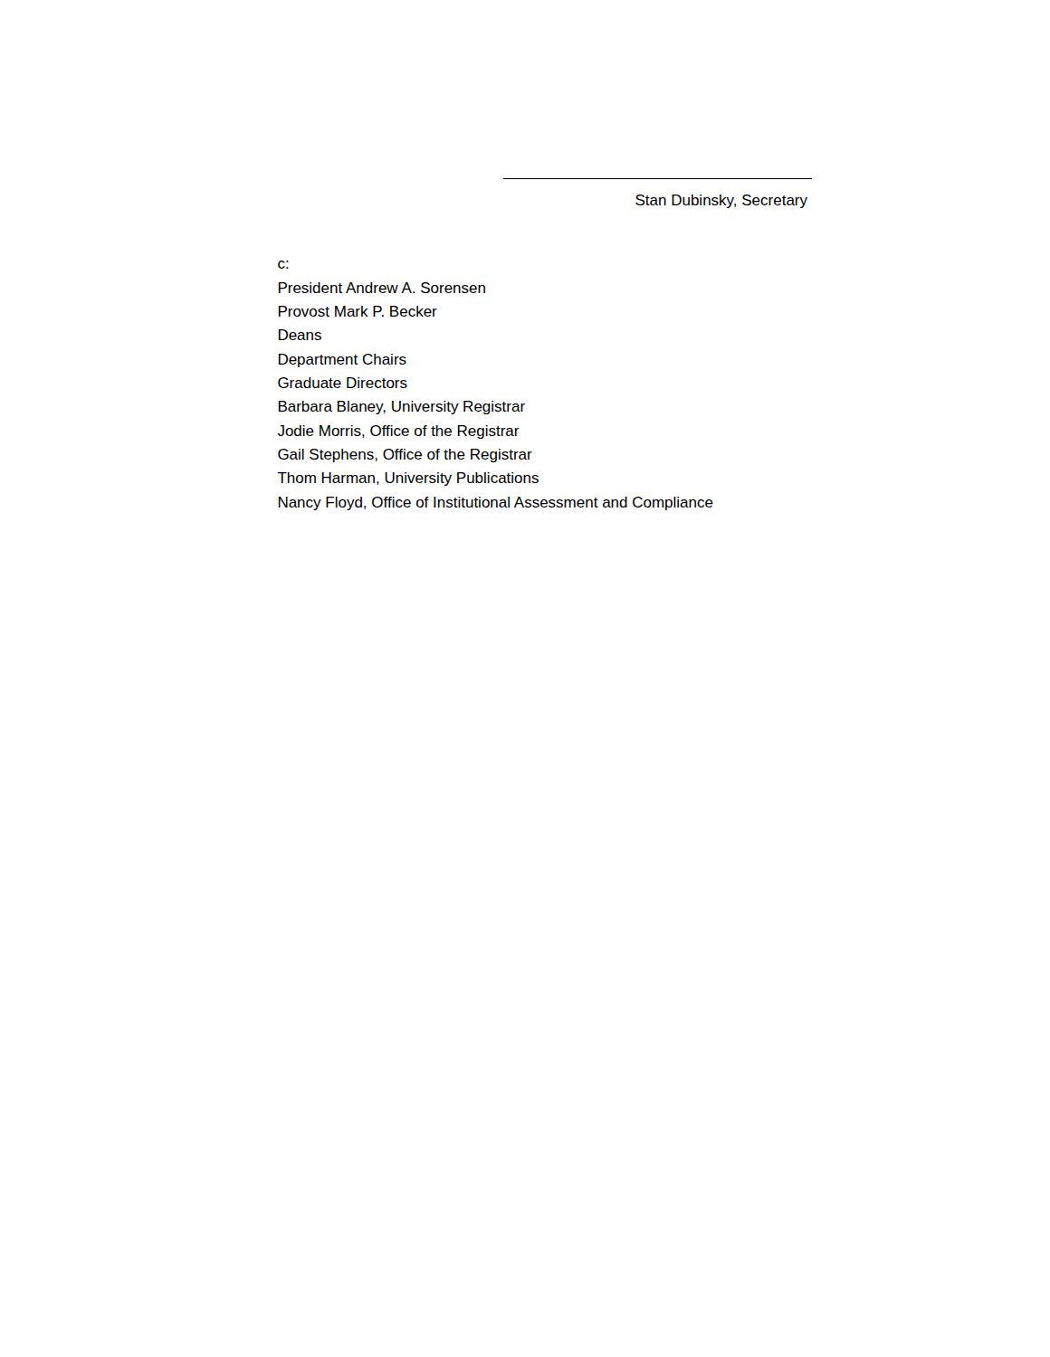Stan Dubinsky, Secretary
c:
President Andrew A. Sorensen
Provost Mark P. Becker
Deans
Department Chairs
Graduate Directors
Barbara Blaney, University Registrar
Jodie Morris, Office of the Registrar
Gail Stephens, Office of the Registrar
Thom Harman, University Publications
Nancy Floyd, Office of Institutional Assessment and Compliance